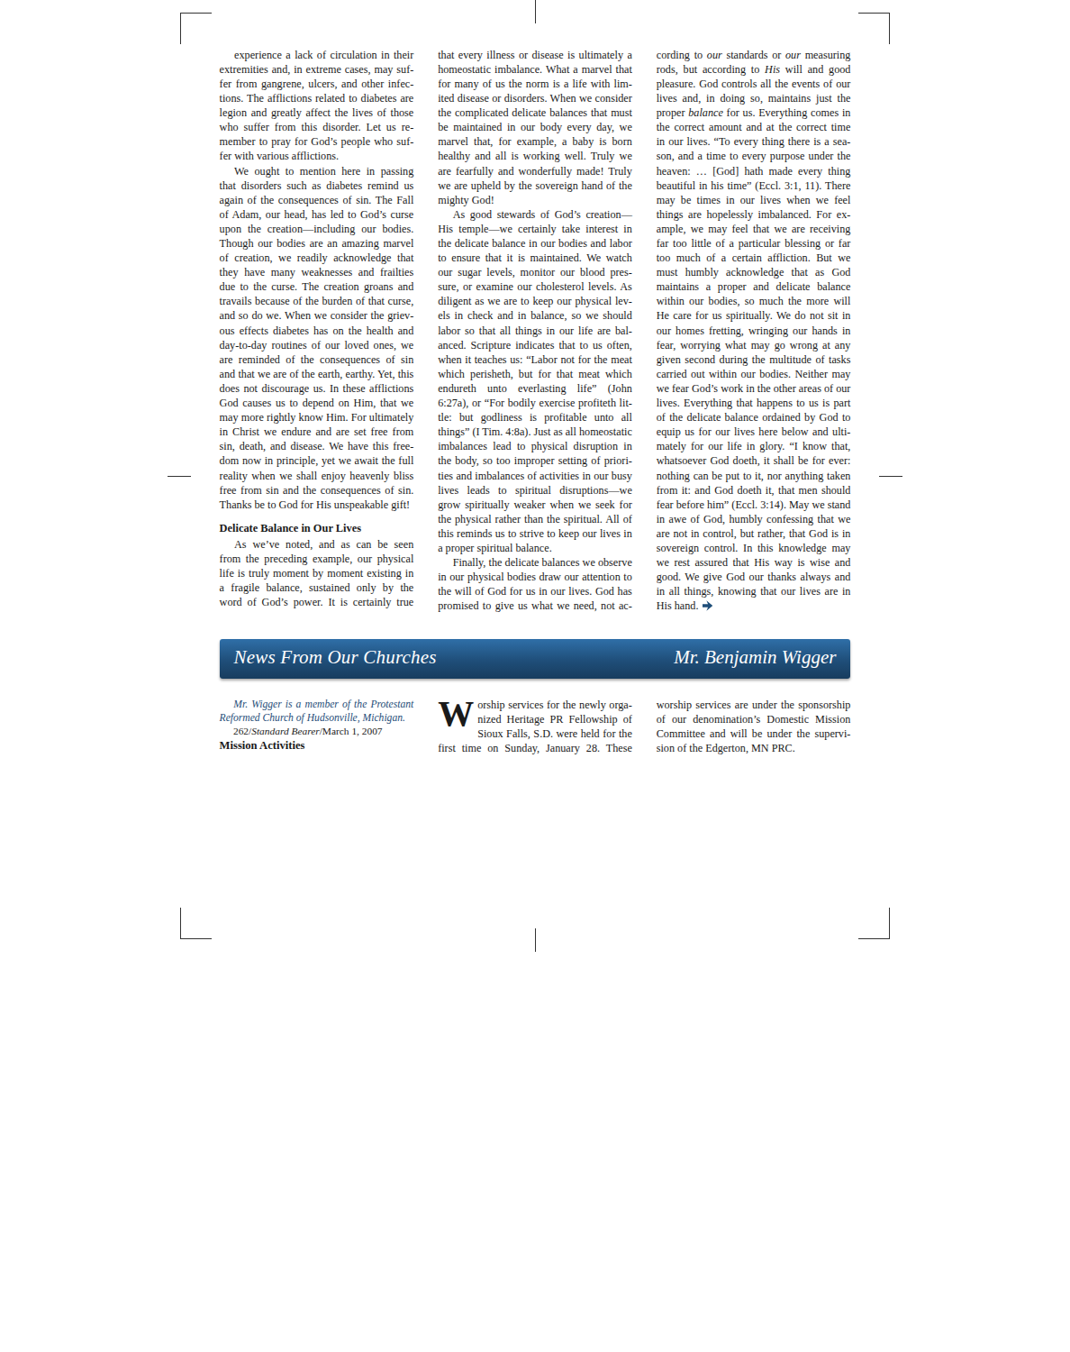experience a lack of circulation in their extremities and, in extreme cases, may suffer from gangrene, ulcers, and other infections. The afflictions related to diabetes are legion and greatly affect the lives of those who suffer from this disorder. Let us remember to pray for God’s people who suffer with various afflictions.
We ought to mention here in passing that disorders such as diabetes remind us again of the consequences of sin. The Fall of Adam, our head, has led to God’s curse upon the creation—including our bodies. Though our bodies are an amazing marvel of creation, we readily acknowledge that they have many weaknesses and frailties due to the curse. The creation groans and travails because of the burden of that curse, and so do we. When we consider the grievous effects diabetes has on the health and day-to-day routines of our loved ones, we are reminded of the consequences of sin and that we are of the earth, earthy. Yet, this does not discourage us. In these afflictions God causes us to depend on Him, that we may more rightly know Him. For ultimately in Christ we endure and are set free from sin, death, and disease. We have this freedom now in principle, yet we await the full reality when we shall enjoy heavenly bliss free from sin and the consequences of sin. Thanks be to God for His unspeakable gift!
Delicate Balance in Our Lives
As we’ve noted, and as can be seen from the preceding example, our physical life is truly moment by moment existing in a fragile balance, sustained only by the word of God’s power. It is certainly true that every illness or disease is ultimately a homeostatic imbalance. What a marvel that for many of us the norm is a life with limited disease or disorders. When we consider the complicated delicate balances that must be maintained in our body every day, we marvel that, for example, a baby is born healthy and all is working well. Truly we are fearfully and wonderfully made! Truly we are upheld by the sovereign hand of the mighty God!
As good stewards of God’s creation—His temple—we certainly take interest in the delicate balance in our bodies and labor to ensure that it is maintained. We watch our sugar levels, monitor our blood pressure, or examine our cholesterol levels. As diligent as we are to keep our physical levels in check and in balance, so we should labor so that all things in our life are balanced. Scripture indicates that to us often, when it teaches us: “Labor not for the meat which perisheth, but for that meat which endureth unto everlasting life” (John 6:27a), or “For bodily exercise profiteth little: but godliness is profitable unto all things” (I Tim. 4:8a). Just as all homeostatic imbalances lead to physical disruption in the body, so too improper setting of priorities and imbalances of activities in our busy lives leads to spiritual disruptions—we grow spiritually weaker when we seek for the physical rather than the spiritual. All of this reminds us to strive to keep our lives in a proper spiritual balance.
Finally, the delicate balances we observe in our physical bodies draw our attention to the will of God for us in our lives. God has promised to give us what we need, not according to our standards or our measuring rods, but according to His will and good pleasure. God controls all the events of our lives and, in doing so, maintains just the proper balance for us. Everything comes in the correct amount and at the correct time in our lives. “To every thing there is a season, and a time to every purpose under the heaven: … [God] hath made every thing beautiful in his time” (Eccl. 3:1, 11). There may be times in our lives when we feel things are hopelessly imbalanced. For example, we may feel that we are receiving far too little of a particular blessing or far too much of a certain affliction. But we must humbly acknowledge that as God maintains a proper and delicate balance within our bodies, so much the more will He care for us spiritually. We do not sit in our homes fretting, wringing our hands in fear, worrying what may go wrong at any given second during the multitude of tasks carried out within our bodies. Neither may we fear God’s work in the other areas of our lives. Everything that happens to us is part of the delicate balance ordained by God to equip us for our lives here below and ultimately for our life in glory. “I know that, whatsoever God doeth, it shall be for ever: nothing can be put to it, nor anything taken from it: and God doeth it, that men should fear before him” (Eccl. 3:14). May we stand in awe of God, humbly confessing that we are not in control, but rather, that God is in sovereign control. In this knowledge may we rest assured that His way is wise and good. We give God our thanks always and in all things, knowing that our lives are in His hand.
News From Our Churches
Mr. Benjamin Wigger
Mr. Wigger is a member of the Protestant Reformed Church of Hudsonville, Michigan.
262/Standard Bearer/March 1, 2007
Mission Activities
Worship services for the newly organized Heritage PR Fellowship of Sioux Falls, S.D. were held for the first time on Sunday, January 28. These worship services are under the sponsorship of our denomination’s Domestic Mission Committee and will be under the supervision of the Edgerton, MN PRC.